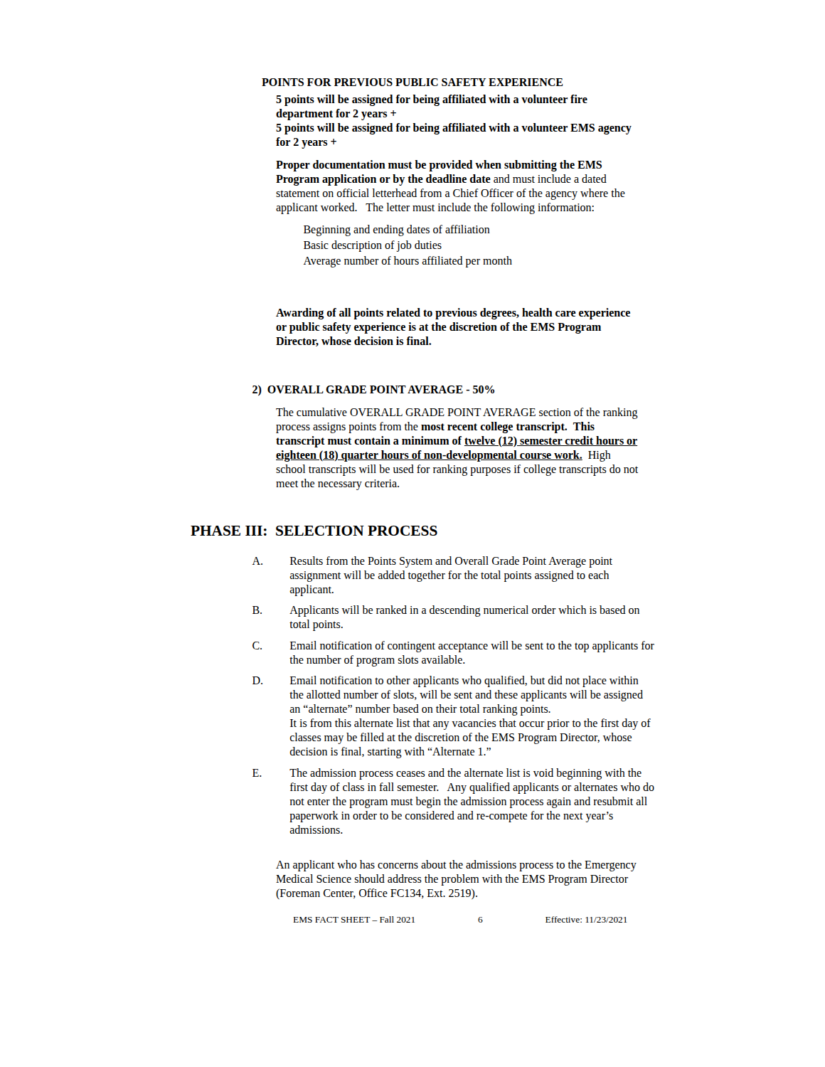POINTS FOR PREVIOUS PUBLIC SAFETY EXPERIENCE
5 points will be assigned for being affiliated with a volunteer fire department for 2 years +
5 points will be assigned for being affiliated with a volunteer EMS agency for 2 years +
Proper documentation must be provided when submitting the EMS Program application or by the deadline date and must include a dated statement on official letterhead from a Chief Officer of the agency where the applicant worked. The letter must include the following information:
Beginning and ending dates of affiliation
Basic description of job duties
Average number of hours affiliated per month
Awarding of all points related to previous degrees, health care experience or public safety experience is at the discretion of the EMS Program Director, whose decision is final.
2) OVERALL GRADE POINT AVERAGE - 50%
The cumulative OVERALL GRADE POINT AVERAGE section of the ranking process assigns points from the most recent college transcript. This transcript must contain a minimum of twelve (12) semester credit hours or eighteen (18) quarter hours of non-developmental course work. High school transcripts will be used for ranking purposes if college transcripts do not meet the necessary criteria.
PHASE III: SELECTION PROCESS
| A. | Results from the Points System and Overall Grade Point Average point assignment will be added together for the total points assigned to each applicant. |
| B. | Applicants will be ranked in a descending numerical order which is based on total points. |
| C. | Email notification of contingent acceptance will be sent to the top applicants for the number of program slots available. |
| D. | Email notification to other applicants who qualified, but did not place within the allotted number of slots, will be sent and these applicants will be assigned an “alternate” number based on their total ranking points. It is from this alternate list that any vacancies that occur prior to the first day of classes may be filled at the discretion of the EMS Program Director, whose decision is final, starting with “Alternate 1.” |
| E. | The admission process ceases and the alternate list is void beginning with the first day of class in fall semester. Any qualified applicants or alternates who do not enter the program must begin the admission process again and resubmit all paperwork in order to be considered and re-compete for the next year’s admissions. |
An applicant who has concerns about the admissions process to the Emergency Medical Science should address the problem with the EMS Program Director (Foreman Center, Office FC134, Ext. 2519).
EMS FACT SHEET – Fall 2021 6 Effective: 11/23/2021